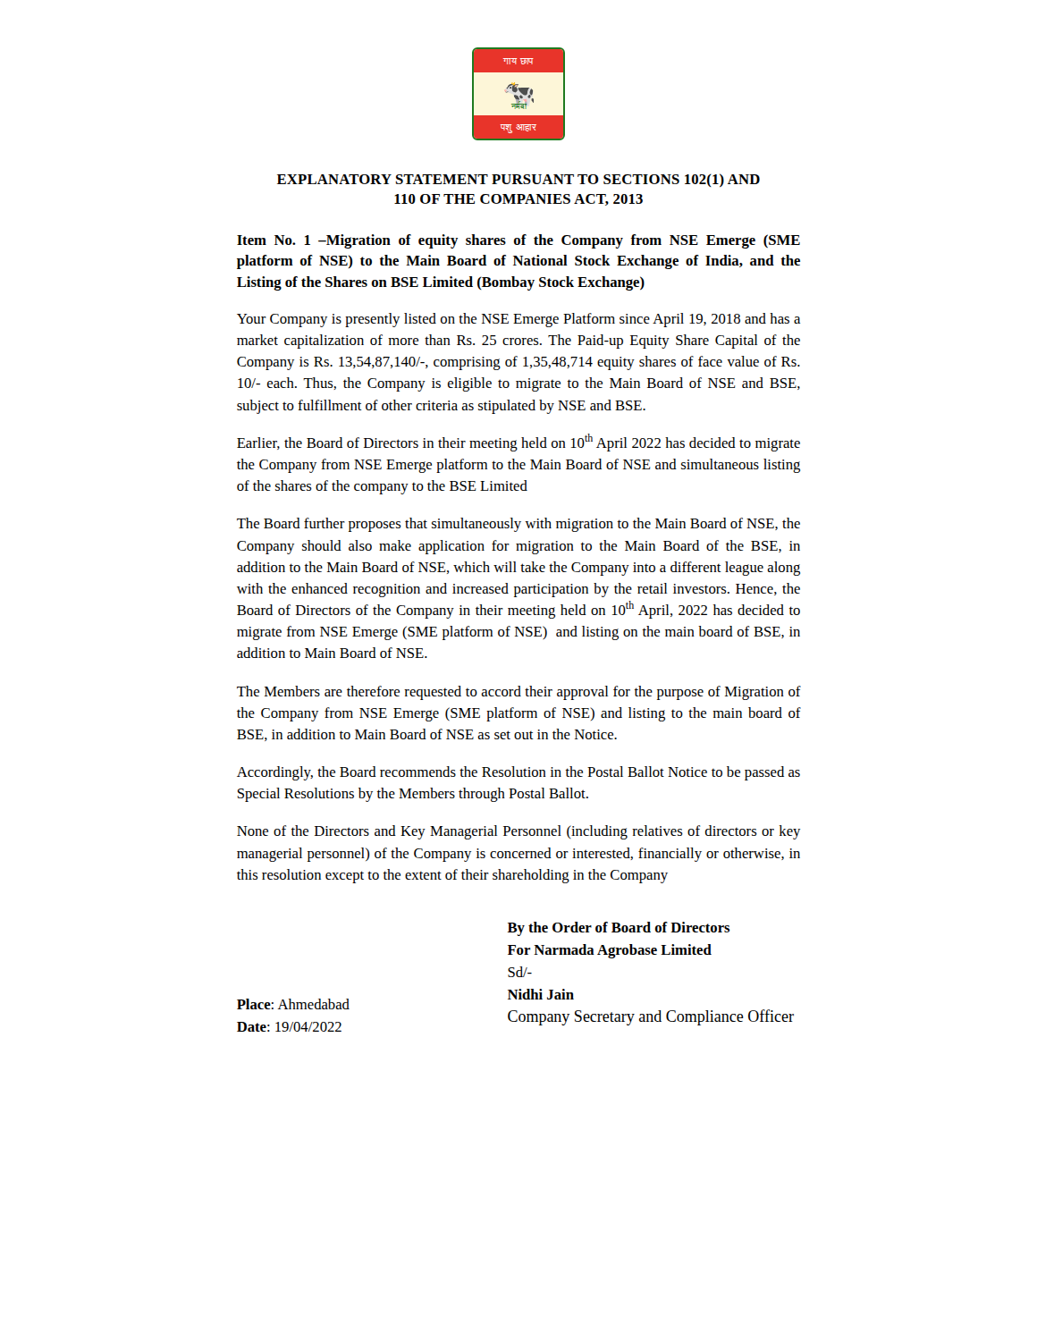गाय छाप
🐄 नर्मदा
पशु आहार
EXPLANATORY STATEMENT PURSUANT TO SECTIONS 102(1) AND
110 OF THE COMPANIES ACT, 2013
Item No. 1 –Migration of equity shares of the Company from NSE Emerge (SME platform of NSE) to the Main Board of National Stock Exchange of India, and the Listing of the Shares on BSE Limited (Bombay Stock Exchange)
Your Company is presently listed on the NSE Emerge Platform since April 19, 2018 and has a market capitalization of more than Rs. 25 crores. The Paid-up Equity Share Capital of the Company is Rs. 13,54,87,140/-, comprising of 1,35,48,714 equity shares of face value of Rs. 10/- each. Thus, the Company is eligible to migrate to the Main Board of NSE and BSE, subject to fulfillment of other criteria as stipulated by NSE and BSE.
Earlier, the Board of Directors in their meeting held on 10th April 2022 has decided to migrate the Company from NSE Emerge platform to the Main Board of NSE and simultaneous listing of the shares of the company to the BSE Limited
The Board further proposes that simultaneously with migration to the Main Board of NSE, the Company should also make application for migration to the Main Board of the BSE, in addition to the Main Board of NSE, which will take the Company into a different league along with the enhanced recognition and increased participation by the retail investors. Hence, the Board of Directors of the Company in their meeting held on 10th April, 2022 has decided to migrate from NSE Emerge (SME platform of NSE) and listing on the main board of BSE, in addition to Main Board of NSE.
The Members are therefore requested to accord their approval for the purpose of Migration of the Company from NSE Emerge (SME platform of NSE) and listing to the main board of BSE, in addition to Main Board of NSE as set out in the Notice.
Accordingly, the Board recommends the Resolution in the Postal Ballot Notice to be passed as Special Resolutions by the Members through Postal Ballot.
None of the Directors and Key Managerial Personnel (including relatives of directors or key managerial personnel) of the Company is concerned or interested, financially or otherwise, in this resolution except to the extent of their shareholding in the Company
| Place : Ahmedabad Date : 19/04/2022 | By the Order of Board of Directors For Narmada Agrobase Limited Sd/- Nidhi Jain Company Secretary and Compliance Officer |